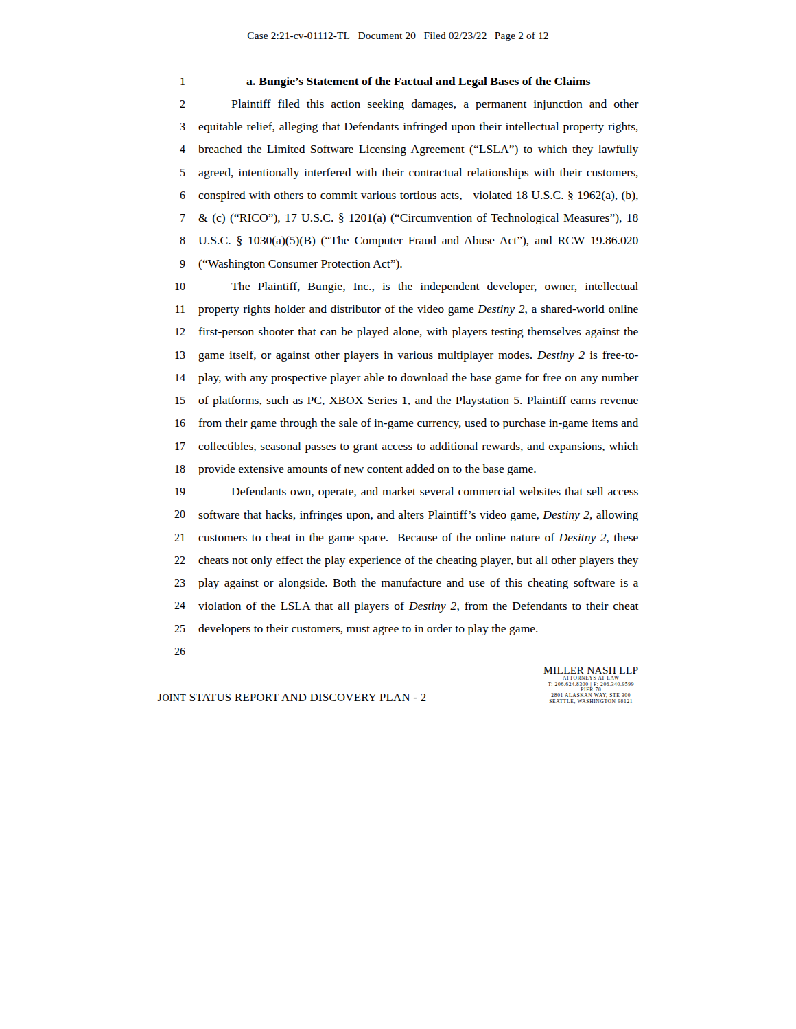Case 2:21-cv-01112-TL Document 20 Filed 02/23/22 Page 2 of 12
1
2
3
4
5
6
7
8
9
10
11
12
13
14
15
16
17
18
19
20
21
22
23
24
25
26
a. Bungie’s Statement of the Factual and Legal Bases of the Claims
Plaintiff filed this action seeking damages, a permanent injunction and other equitable relief, alleging that Defendants infringed upon their intellectual property rights, breached the Limited Software Licensing Agreement (“LSLA”) to which they lawfully agreed, intentionally interfered with their contractual relationships with their customers, conspired with others to commit various tortious acts, violated 18 U.S.C. § 1962(a), (b), & (c) (“RICO”), 17 U.S.C. § 1201(a) (“Circumvention of Technological Measures”), 18 U.S.C. § 1030(a)(5)(B) (“The Computer Fraud and Abuse Act”), and RCW 19.86.020 (“Washington Consumer Protection Act”).
The Plaintiff, Bungie, Inc., is the independent developer, owner, intellectual property rights holder and distributor of the video game Destiny 2, a shared-world online first-person shooter that can be played alone, with players testing themselves against the game itself, or against other players in various multiplayer modes. Destiny 2 is free-to-play, with any prospective player able to download the base game for free on any number of platforms, such as PC, XBOX Series 1, and the Playstation 5. Plaintiff earns revenue from their game through the sale of in-game currency, used to purchase in-game items and collectibles, seasonal passes to grant access to additional rewards, and expansions, which provide extensive amounts of new content added on to the base game.
Defendants own, operate, and market several commercial websites that sell access software that hacks, infringes upon, and alters Plaintiff’s video game, Destiny 2, allowing customers to cheat in the game space. Because of the online nature of Desitny 2, these cheats not only effect the play experience of the cheating player, but all other players they play against or alongside. Both the manufacture and use of this cheating software is a violation of the LSLA that all players of Destiny 2, from the Defendants to their cheat developers to their customers, must agree to in order to play the game.
JOINT STATUS REPORT AND DISCOVERY PLAN - 2
MILLER NASH LLP
ATTORNEYS AT LAW
T: 206.624.8300 | F: 206.340.9599
PIER 70
2801 ALASKAN WAY, STE 300
SEATTLE, WASHINGTON 98121